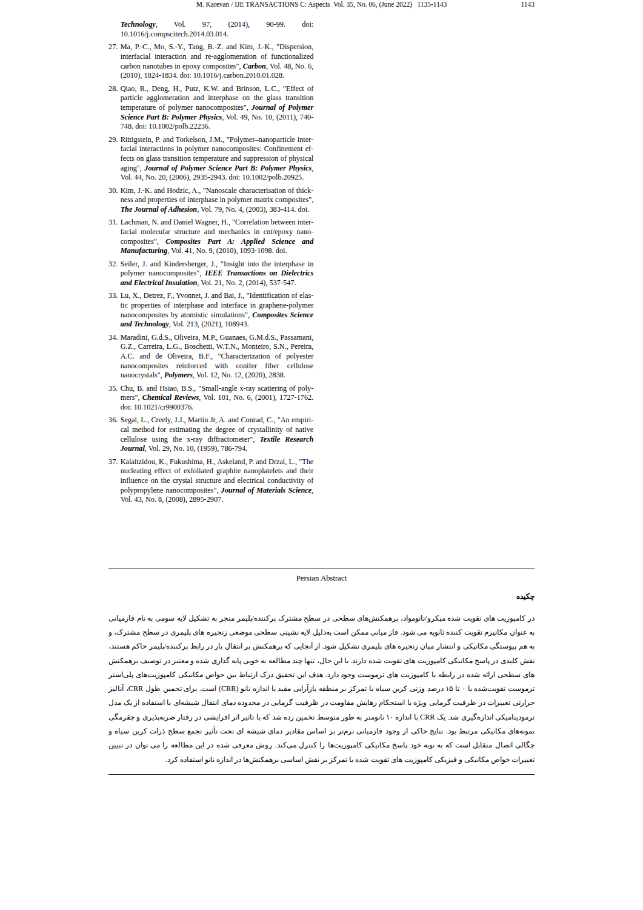M. Karevan / IJE TRANSACTIONS C: Aspects Vol. 35, No. 06, (June 2022) 1135-1143
1143
Technology, Vol. 97, (2014), 90-99. doi: 10.1016/j.compscitech.2014.03.014.
27. Ma, P.-C., Mo, S.-Y., Tang, B.-Z. and Kim, J.-K., "Dispersion, interfacial interaction and re-agglomeration of functionalized carbon nanotubes in epoxy composites", Carbon, Vol. 48, No. 6, (2010), 1824-1834. doi: 10.1016/j.carbon.2010.01.028.
28. Qiao, R., Deng, H., Putz, K.W. and Brinson, L.C., "Effect of particle agglomeration and interphase on the glass transition temperature of polymer nanocomposites", Journal of Polymer Science Part B: Polymer Physics, Vol. 49, No. 10, (2011), 740-748. doi: 10.1002/polb.22236.
29. Rittigstein, P. and Torkelson, J.M., "Polymer–nanoparticle interfacial interactions in polymer nanocomposites: Confinement effects on glass transition temperature and suppression of physical aging", Journal of Polymer Science Part B: Polymer Physics, Vol. 44, No. 20, (2006), 2935-2943. doi: 10.1002/polb.20925.
30. Kim, J.-K. and Hodzic, A., "Nanoscale characterisation of thickness and properties of interphase in polymer matrix composites", The Journal of Adhesion, Vol. 79, No. 4, (2003), 383-414. doi.
31. Lachman, N. and Daniel Wagner, H., "Correlation between interfacial molecular structure and mechanics in cnt/epoxy nano-composites", Composites Part A: Applied Science and Manufacturing, Vol. 41, No. 9, (2010), 1093-1098. doi.
32. Seiler, J. and Kindersberger, J., "Insight into the interphase in polymer nanocomposites", IEEE Transactions on Dielectrics and Electrical Insulation, Vol. 21, No. 2, (2014), 537-547.
33. Lu, X., Detrez, F., Yvonnet, J. and Bai, J., "Identification of elastic properties of interphase and interface in graphene-polymer nanocomposites by atomistic simulations", Composites Science and Technology, Vol. 213, (2021), 108943.
34. Maradini, G.d.S., Oliveira, M.P., Guanaes, G.M.d.S., Passamani, G.Z., Carreira, L.G., Boschetti, W.T.N., Monteiro, S.N., Pereira, A.C. and de Oliveira, B.F., "Characterization of polyester nanocomposites reinforced with conifer fiber cellulose nanocrystals", Polymers, Vol. 12, No. 12, (2020), 2838.
35. Chu, B. and Hsiao, B.S., "Small-angle x-ray scattering of polymers", Chemical Reviews, Vol. 101, No. 6, (2001), 1727-1762. doi: 10.1021/cr9900376.
36. Segal, L., Creely, J.J., Martin Jr, A. and Conrad, C., "An empirical method for estimating the degree of crystallinity of native cellulose using the x-ray diffractometer", Textile Research Journal, Vol. 29, No. 10, (1959), 786-794.
37. Kalaitzidou, K., Fukushima, H., Askeland, P. and Drzal, L., "The nucleating effect of exfoliated graphite nanoplatelets and their influence on the crystal structure and electrical conductivity of polypropylene nanocomposites", Journal of Materials Science, Vol. 43, No. 8, (2008), 2895-2907.
Persian Abstract
چکیده
در کامپوزیت های تقویت شده میکرو/نانومواد، برهمکنش‌های سطحی در سطح مشترک پرکننده/پلیمر منجر به تشکیل لایه سومی به نام فازمیانی به عنوان مکانیزم تقویت کننده ثانویه می شود. فاز میانی ممکن است به‌دلیل لایه نشینی سطحی موضعی زنجیره های پلیمری در سطح مشترک، و به هم پیوستگی مکانیکی و انتشار میان زنجیره های پلیمری تشکیل شود. از آنجایی که برهمکنش بر انتقال بار در رابط پرکننده/پلیمر حاکم هستند، نقش کلیدی در پاسخ مکانیکی کامپوزیت های تقویت شده دارند. با این حال، تنها چند مطالعه به خوبی پایه گذاری شده و معتبر در توصیف برهمکنش های سطحی ارائه شده در رابطه با کامپوزیت های ترموست وجود دارد. هدف این تحقیق درک ارتباط بین خواص مکانیکی کامپوزیت‌های پلی‌استر ترموست تقویت‌شده با ۰ تا ۱۵ درصد وزنی کربن سیاه با تمرکز بر منطقه بازآرایی مقید با اندازه نانو (CRR) است. برای تخمین طول CRR، آنالیز حرارتی تغییرات در ظرفیت گرمایی ویژه یا استحکام رهایش مقاومت در ظرفیت گرمایی در محدوده دمای انتقال شیشه‌ای با استفاده از یک مدل ترمودینامیکی اندازه‌گیری شد. یک CRR با اندازه ۱۰ نانومتر به طور متوسط تخمین زده شد که با تاثیر اثر افزایشی در رفتار ضربه‌پذیری و چقرمگی نمونه‌های مکانیکی مرتبط بود. نتایج حاکی از وجود فازمیانی نرم‌تر بر اساس مقادیر دمای شیشه ای تحت تأثیر تجمع سطح ذرات کربن سیاه و چگالی اتصال متقابل است که به نوبه خود پاسخ مکانیکی کامپوزیت‌ها را کنترل می‌کند. روش معرفی شده در این مطالعه را می توان در تبیین تغییرات خواص مکانیکی و فیزیکی کامپوزیت های تقویت شده با تمرکز بر نقش اساسی برهمکنش‌ها در اندازه نانو استفاده کرد.